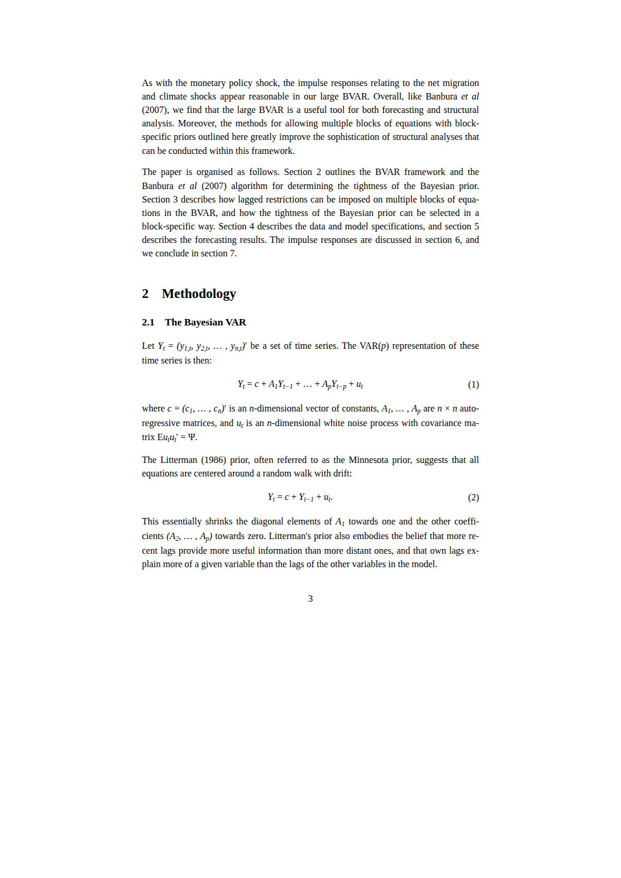As with the monetary policy shock, the impulse responses relating to the net migration and climate shocks appear reasonable in our large BVAR. Overall, like Banbura et al (2007), we find that the large BVAR is a useful tool for both forecasting and structural analysis. Moreover, the methods for allowing multiple blocks of equations with block-specific priors outlined here greatly improve the sophistication of structural analyses that can be conducted within this framework.
The paper is organised as follows. Section 2 outlines the BVAR framework and the Banbura et al (2007) algorithm for determining the tightness of the Bayesian prior. Section 3 describes how lagged restrictions can be imposed on multiple blocks of equations in the BVAR, and how the tightness of the Bayesian prior can be selected in a block-specific way. Section 4 describes the data and model specifications, and section 5 describes the forecasting results. The impulse responses are discussed in section 6, and we conclude in section 7.
2 Methodology
2.1 The Bayesian VAR
Let Yt = (y1,t, y2,t, … , yn,t)′ be a set of time series. The VAR(p) representation of these time series is then:
Yt = c + A1Yt−1 + … + ApYt−p + ut
(1)
where c = (c1, … , cn)′ is an n-dimensional vector of constants, A1, … , Ap are n × n autoregressive matrices, and ut is an n-dimensional white noise process with covariance matrix Eutut′ = Ψ.
The Litterman (1986) prior, often referred to as the Minnesota prior, suggests that all equations are centered around a random walk with drift:
Yt = c + Yt−1 + ut.
(2)
This essentially shrinks the diagonal elements of A1 towards one and the other coefficients (A2, … , Ap) towards zero. Litterman's prior also embodies the belief that more recent lags provide more useful information than more distant ones, and that own lags explain more of a given variable than the lags of the other variables in the model.
3